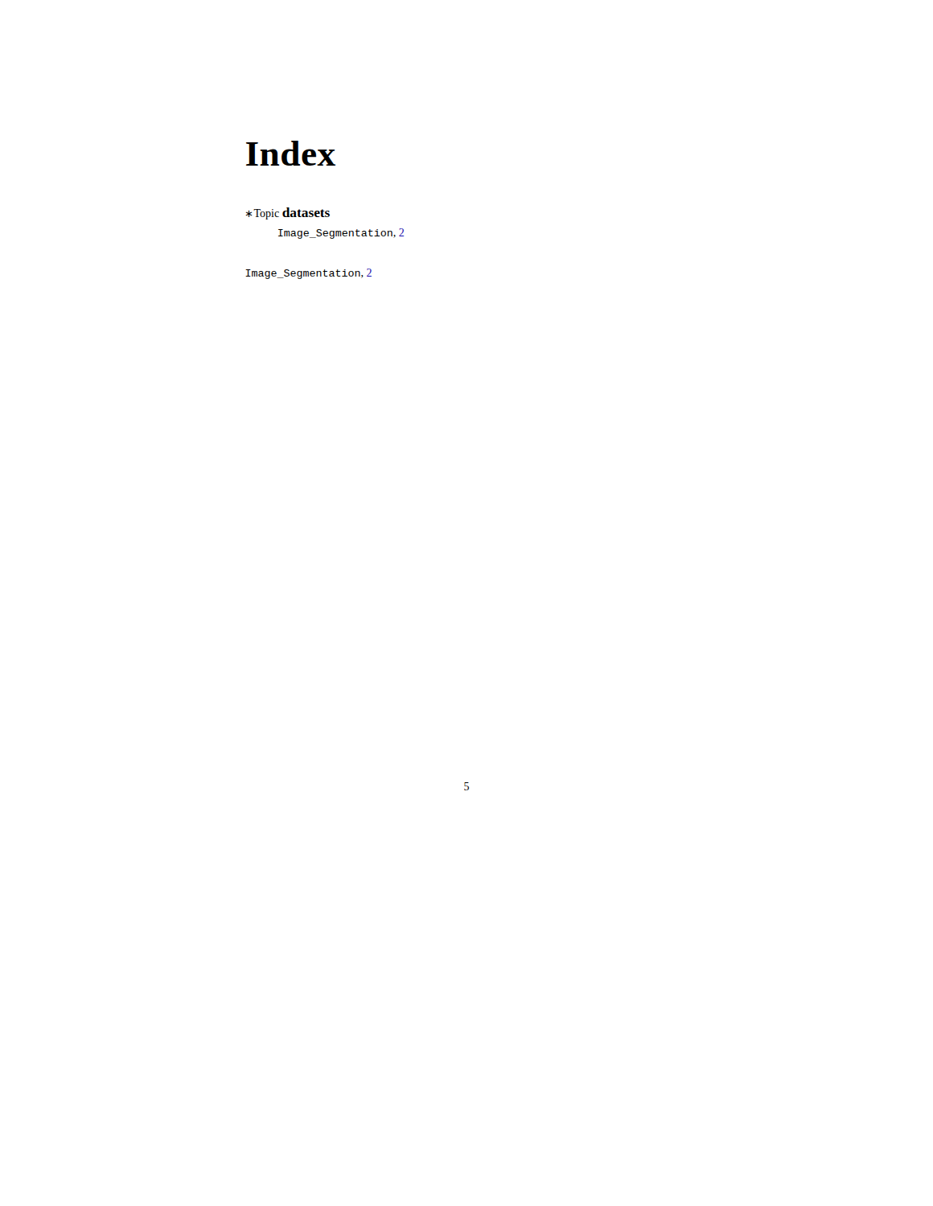Index
∗Topic datasets
Image_Segmentation, 2
Image_Segmentation, 2
5